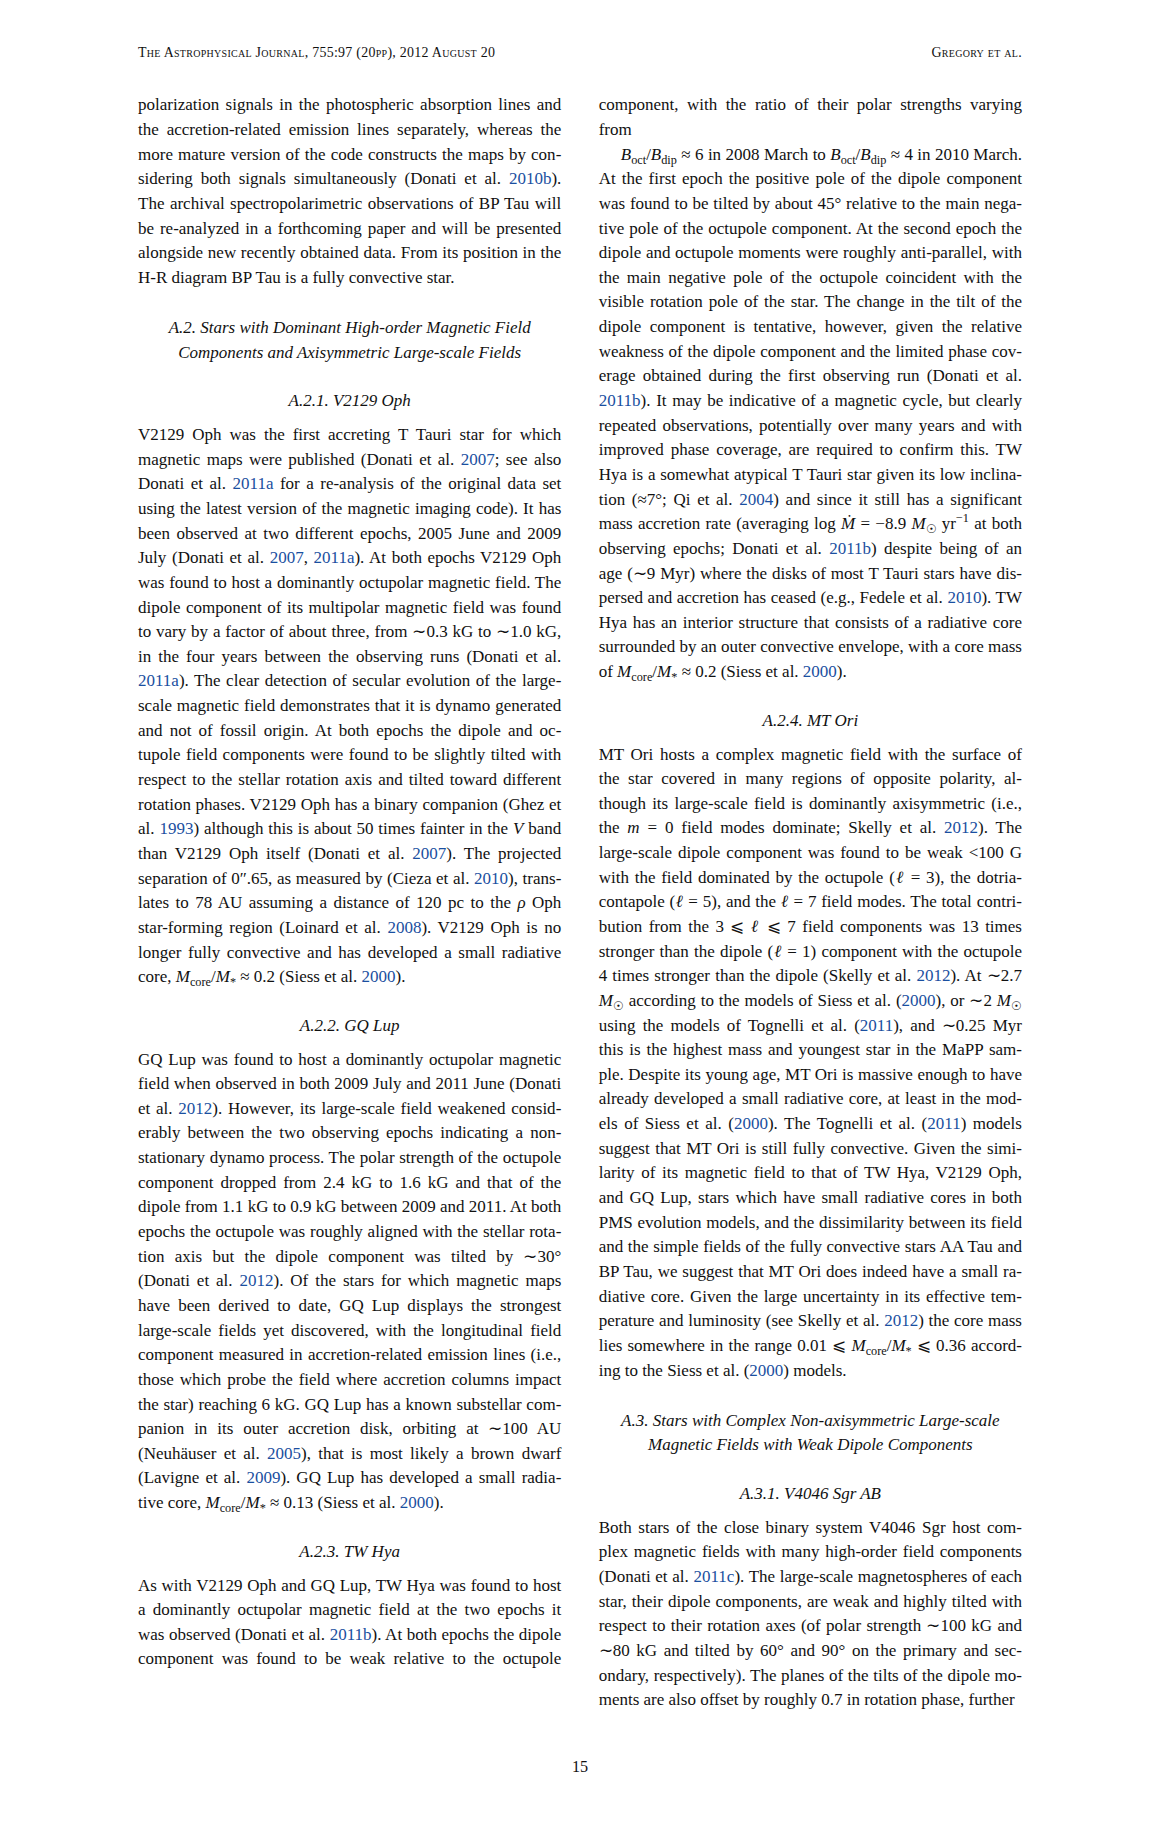The Astrophysical Journal, 755:97 (20pp), 2012 August 20
Gregory et al.
polarization signals in the photospheric absorption lines and the accretion-related emission lines separately, whereas the more mature version of the code constructs the maps by considering both signals simultaneously (Donati et al. 2010b). The archival spectropolarimetric observations of BP Tau will be re-analyzed in a forthcoming paper and will be presented alongside new recently obtained data. From its position in the H-R diagram BP Tau is a fully convective star.
A.2. Stars with Dominant High-order Magnetic Field Components and Axisymmetric Large-scale Fields
A.2.1. V2129 Oph
V2129 Oph was the first accreting T Tauri star for which magnetic maps were published (Donati et al. 2007; see also Donati et al. 2011a for a re-analysis of the original data set using the latest version of the magnetic imaging code). It has been observed at two different epochs, 2005 June and 2009 July (Donati et al. 2007, 2011a). At both epochs V2129 Oph was found to host a dominantly octupolar magnetic field. The dipole component of its multipolar magnetic field was found to vary by a factor of about three, from ∼0.3 kG to ∼1.0 kG, in the four years between the observing runs (Donati et al. 2011a). The clear detection of secular evolution of the large-scale magnetic field demonstrates that it is dynamo generated and not of fossil origin. At both epochs the dipole and octupole field components were found to be slightly tilted with respect to the stellar rotation axis and tilted toward different rotation phases. V2129 Oph has a binary companion (Ghez et al. 1993) although this is about 50 times fainter in the V band than V2129 Oph itself (Donati et al. 2007). The projected separation of 0″.65, as measured by (Cieza et al. 2010), translates to 78 AU assuming a distance of 120 pc to the ρ Oph star-forming region (Loinard et al. 2008). V2129 Oph is no longer fully convective and has developed a small radiative core, Mcore/M* ≈ 0.2 (Siess et al. 2000).
A.2.2. GQ Lup
GQ Lup was found to host a dominantly octupolar magnetic field when observed in both 2009 July and 2011 June (Donati et al. 2012). However, its large-scale field weakened considerably between the two observing epochs indicating a non-stationary dynamo process. The polar strength of the octupole component dropped from 2.4 kG to 1.6 kG and that of the dipole from 1.1 kG to 0.9 kG between 2009 and 2011. At both epochs the octupole was roughly aligned with the stellar rotation axis but the dipole component was tilted by ∼30° (Donati et al. 2012). Of the stars for which magnetic maps have been derived to date, GQ Lup displays the strongest large-scale fields yet discovered, with the longitudinal field component measured in accretion-related emission lines (i.e., those which probe the field where accretion columns impact the star) reaching 6 kG. GQ Lup has a known substellar companion in its outer accretion disk, orbiting at ∼100 AU (Neuhäuser et al. 2005), that is most likely a brown dwarf (Lavigne et al. 2009). GQ Lup has developed a small radiative core, Mcore/M* ≈ 0.13 (Siess et al. 2000).
A.2.3. TW Hya
As with V2129 Oph and GQ Lup, TW Hya was found to host a dominantly octupolar magnetic field at the two epochs it was observed (Donati et al. 2011b). At both epochs the dipole component was found to be weak relative to the octupole component, with the ratio of their polar strengths varying from
Boct/Bdip ≈ 6 in 2008 March to Boct/Bdip ≈ 4 in 2010 March. At the first epoch the positive pole of the dipole component was found to be tilted by about 45° relative to the main negative pole of the octupole component. At the second epoch the dipole and octupole moments were roughly anti-parallel, with the main negative pole of the octupole coincident with the visible rotation pole of the star. The change in the tilt of the dipole component is tentative, however, given the relative weakness of the dipole component and the limited phase coverage obtained during the first observing run (Donati et al. 2011b). It may be indicative of a magnetic cycle, but clearly repeated observations, potentially over many years and with improved phase coverage, are required to confirm this. TW Hya is a somewhat atypical T Tauri star given its low inclination (≈7°; Qi et al. 2004) and since it still has a significant mass accretion rate (averaging log Ṁ = −8.9 M☉ yr−1 at both observing epochs; Donati et al. 2011b) despite being of an age (∼9 Myr) where the disks of most T Tauri stars have dispersed and accretion has ceased (e.g., Fedele et al. 2010). TW Hya has an interior structure that consists of a radiative core surrounded by an outer convective envelope, with a core mass of Mcore/M* ≈ 0.2 (Siess et al. 2000).
A.2.4. MT Ori
MT Ori hosts a complex magnetic field with the surface of the star covered in many regions of opposite polarity, although its large-scale field is dominantly axisymmetric (i.e., the m = 0 field modes dominate; Skelly et al. 2012). The large-scale dipole component was found to be weak <100 G with the field dominated by the octupole (ℓ = 3), the dotriacontapole (ℓ = 5), and the ℓ = 7 field modes. The total contribution from the 3 ⩽ ℓ ⩽ 7 field components was 13 times stronger than the dipole (ℓ = 1) component with the octupole 4 times stronger than the dipole (Skelly et al. 2012). At ∼2.7 M☉ according to the models of Siess et al. (2000), or ∼2 M☉ using the models of Tognelli et al. (2011), and ∼0.25 Myr this is the highest mass and youngest star in the MaPP sample. Despite its young age, MT Ori is massive enough to have already developed a small radiative core, at least in the models of Siess et al. (2000). The Tognelli et al. (2011) models suggest that MT Ori is still fully convective. Given the similarity of its magnetic field to that of TW Hya, V2129 Oph, and GQ Lup, stars which have small radiative cores in both PMS evolution models, and the dissimilarity between its field and the simple fields of the fully convective stars AA Tau and BP Tau, we suggest that MT Ori does indeed have a small radiative core. Given the large uncertainty in its effective temperature and luminosity (see Skelly et al. 2012) the core mass lies somewhere in the range 0.01 ⩽ Mcore/M* ⩽ 0.36 according to the Siess et al. (2000) models.
A.3. Stars with Complex Non-axisymmetric Large-scale Magnetic Fields with Weak Dipole Components
A.3.1. V4046 Sgr AB
Both stars of the close binary system V4046 Sgr host complex magnetic fields with many high-order field components (Donati et al. 2011c). The large-scale magnetospheres of each star, their dipole components, are weak and highly tilted with respect to their rotation axes (of polar strength ∼100 kG and ∼80 kG and tilted by 60° and 90° on the primary and secondary, respectively). The planes of the tilts of the dipole moments are also offset by roughly 0.7 in rotation phase, further
15